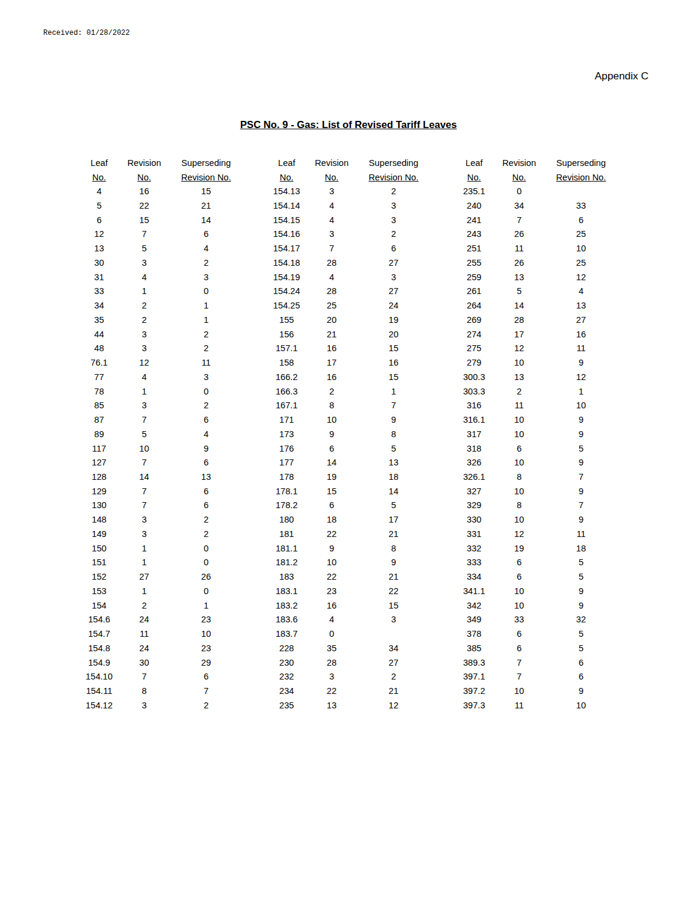Received: 01/28/2022
Appendix C
PSC No. 9 - Gas: List of Revised Tariff Leaves
| Leaf | Revision | Superseding | | Leaf | Revision | Superseding | | Leaf | Revision | Superseding |
| --- | --- | --- | --- | --- | --- | --- | --- | --- | --- | --- |
| No. | No. | Revision No. | | No. | No. | Revision No. | | No. | No. | Revision No. |
| 4 | 16 | 15 | | 154.13 | 3 | 2 | | 235.1 | 0 | |
| 5 | 22 | 21 | | 154.14 | 4 | 3 | | 240 | 34 | 33 |
| 6 | 15 | 14 | | 154.15 | 4 | 3 | | 241 | 7 | 6 |
| 12 | 7 | 6 | | 154.16 | 3 | 2 | | 243 | 26 | 25 |
| 13 | 5 | 4 | | 154.17 | 7 | 6 | | 251 | 11 | 10 |
| 30 | 3 | 2 | | 154.18 | 28 | 27 | | 255 | 26 | 25 |
| 31 | 4 | 3 | | 154.19 | 4 | 3 | | 259 | 13 | 12 |
| 33 | 1 | 0 | | 154.24 | 28 | 27 | | 261 | 5 | 4 |
| 34 | 2 | 1 | | 154.25 | 25 | 24 | | 264 | 14 | 13 |
| 35 | 2 | 1 | | 155 | 20 | 19 | | 269 | 28 | 27 |
| 44 | 3 | 2 | | 156 | 21 | 20 | | 274 | 17 | 16 |
| 48 | 3 | 2 | | 157.1 | 16 | 15 | | 275 | 12 | 11 |
| 76.1 | 12 | 11 | | 158 | 17 | 16 | | 279 | 10 | 9 |
| 77 | 4 | 3 | | 166.2 | 16 | 15 | | 300.3 | 13 | 12 |
| 78 | 1 | 0 | | 166.3 | 2 | 1 | | 303.3 | 2 | 1 |
| 85 | 3 | 2 | | 167.1 | 8 | 7 | | 316 | 11 | 10 |
| 87 | 7 | 6 | | 171 | 10 | 9 | | 316.1 | 10 | 9 |
| 89 | 5 | 4 | | 173 | 9 | 8 | | 317 | 10 | 9 |
| 117 | 10 | 9 | | 176 | 6 | 5 | | 318 | 6 | 5 |
| 127 | 7 | 6 | | 177 | 14 | 13 | | 326 | 10 | 9 |
| 128 | 14 | 13 | | 178 | 19 | 18 | | 326.1 | 8 | 7 |
| 129 | 7 | 6 | | 178.1 | 15 | 14 | | 327 | 10 | 9 |
| 130 | 7 | 6 | | 178.2 | 6 | 5 | | 329 | 8 | 7 |
| 148 | 3 | 2 | | 180 | 18 | 17 | | 330 | 10 | 9 |
| 149 | 3 | 2 | | 181 | 22 | 21 | | 331 | 12 | 11 |
| 150 | 1 | 0 | | 181.1 | 9 | 8 | | 332 | 19 | 18 |
| 151 | 1 | 0 | | 181.2 | 10 | 9 | | 333 | 6 | 5 |
| 152 | 27 | 26 | | 183 | 22 | 21 | | 334 | 6 | 5 |
| 153 | 1 | 0 | | 183.1 | 23 | 22 | | 341.1 | 10 | 9 |
| 154 | 2 | 1 | | 183.2 | 16 | 15 | | 342 | 10 | 9 |
| 154.6 | 24 | 23 | | 183.6 | 4 | 3 | | 349 | 33 | 32 |
| 154.7 | 11 | 10 | | 183.7 | 0 | | | 378 | 6 | 5 |
| 154.8 | 24 | 23 | | 228 | 35 | 34 | | 385 | 6 | 5 |
| 154.9 | 30 | 29 | | 230 | 28 | 27 | | 389.3 | 7 | 6 |
| 154.10 | 7 | 6 | | 232 | 3 | 2 | | 397.1 | 7 | 6 |
| 154.11 | 8 | 7 | | 234 | 22 | 21 | | 397.2 | 10 | 9 |
| 154.12 | 3 | 2 | | 235 | 13 | 12 | | 397.3 | 11 | 10 |